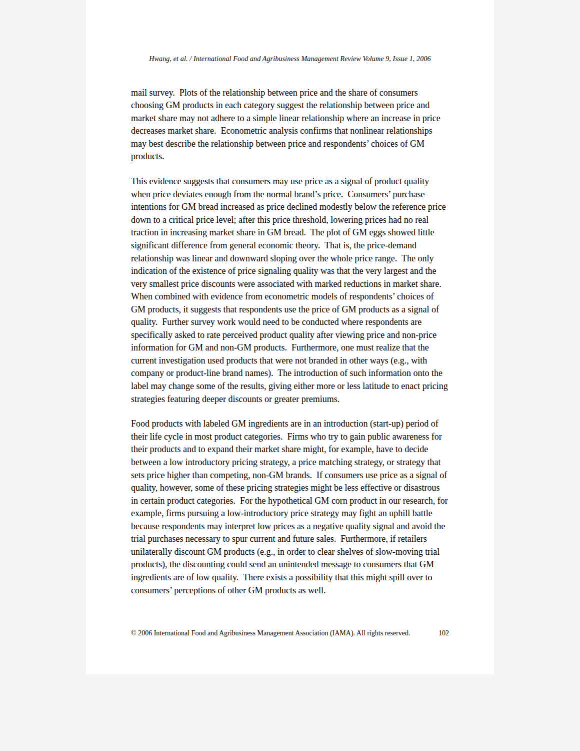Hwang, et al. / International Food and Agribusiness Management Review Volume 9, Issue 1, 2006
mail survey. Plots of the relationship between price and the share of consumers choosing GM products in each category suggest the relationship between price and market share may not adhere to a simple linear relationship where an increase in price decreases market share. Econometric analysis confirms that nonlinear relationships may best describe the relationship between price and respondents’ choices of GM products.
This evidence suggests that consumers may use price as a signal of product quality when price deviates enough from the normal brand’s price. Consumers’ purchase intentions for GM bread increased as price declined modestly below the reference price down to a critical price level; after this price threshold, lowering prices had no real traction in increasing market share in GM bread. The plot of GM eggs showed little significant difference from general economic theory. That is, the price-demand relationship was linear and downward sloping over the whole price range. The only indication of the existence of price signaling quality was that the very largest and the very smallest price discounts were associated with marked reductions in market share. When combined with evidence from econometric models of respondents’ choices of GM products, it suggests that respondents use the price of GM products as a signal of quality. Further survey work would need to be conducted where respondents are specifically asked to rate perceived product quality after viewing price and non-price information for GM and non-GM products. Furthermore, one must realize that the current investigation used products that were not branded in other ways (e.g., with company or product-line brand names). The introduction of such information onto the label may change some of the results, giving either more or less latitude to enact pricing strategies featuring deeper discounts or greater premiums.
Food products with labeled GM ingredients are in an introduction (start-up) period of their life cycle in most product categories. Firms who try to gain public awareness for their products and to expand their market share might, for example, have to decide between a low introductory pricing strategy, a price matching strategy, or strategy that sets price higher than competing, non-GM brands. If consumers use price as a signal of quality, however, some of these pricing strategies might be less effective or disastrous in certain product categories. For the hypothetical GM corn product in our research, for example, firms pursuing a low-introductory price strategy may fight an uphill battle because respondents may interpret low prices as a negative quality signal and avoid the trial purchases necessary to spur current and future sales. Furthermore, if retailers unilaterally discount GM products (e.g., in order to clear shelves of slow-moving trial products), the discounting could send an unintended message to consumers that GM ingredients are of low quality. There exists a possibility that this might spill over to consumers’ perceptions of other GM products as well.
© 2006 International Food and Agribusiness Management Association (IAMA). All rights reserved. 102